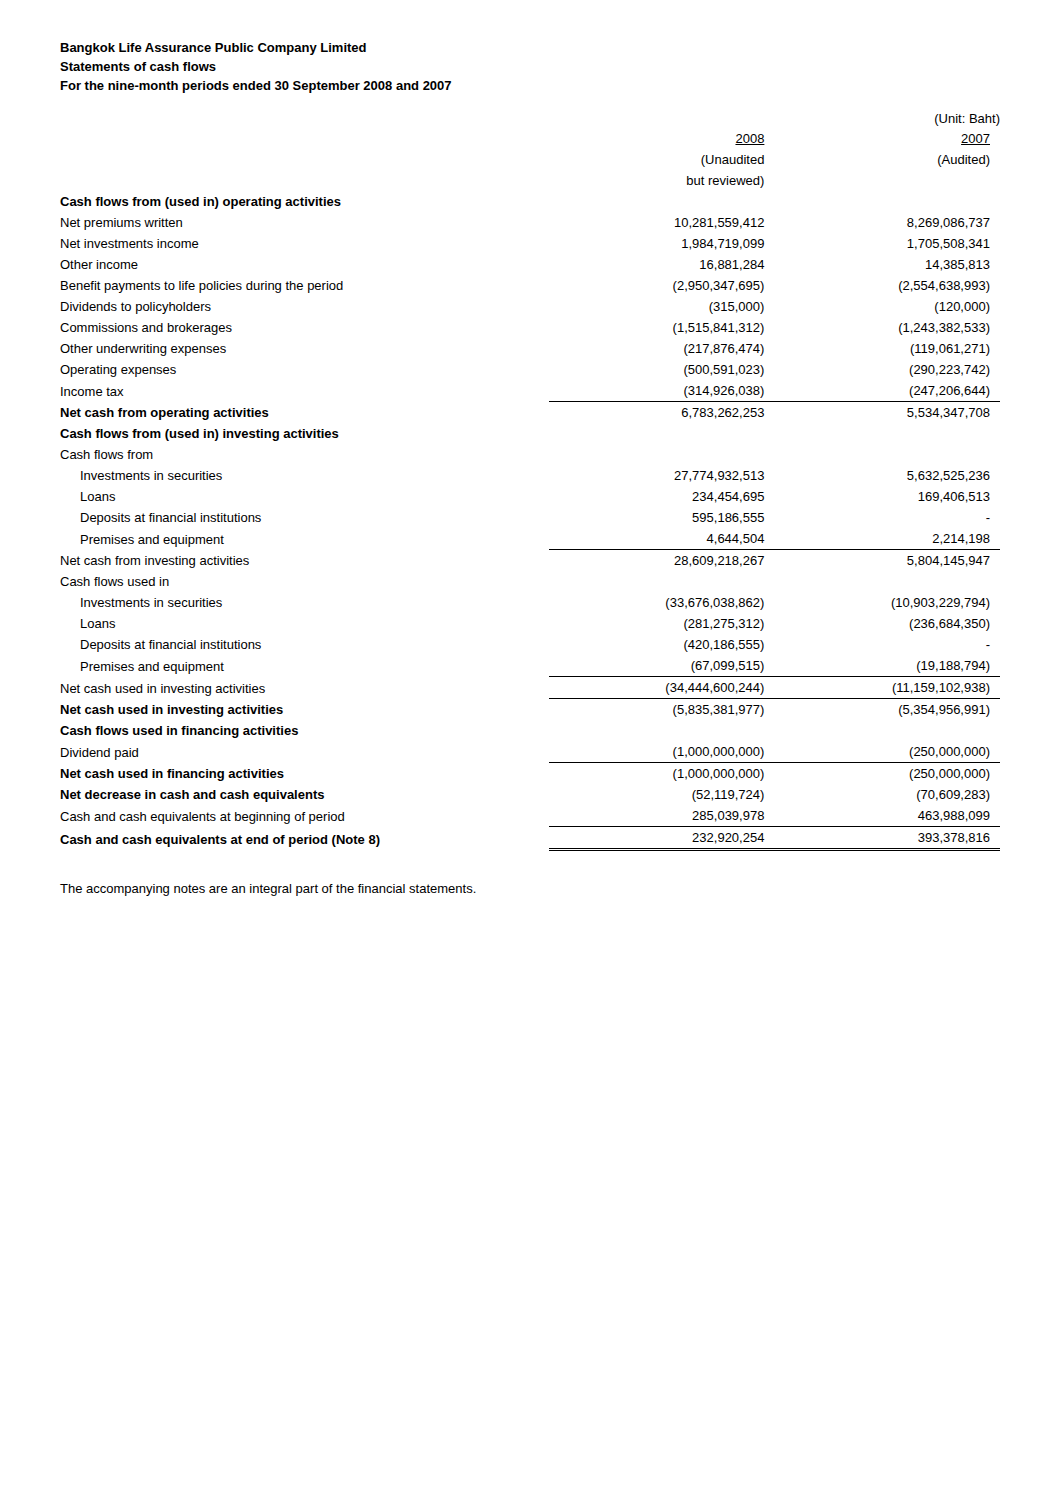Bangkok Life Assurance Public Company Limited
Statements of cash flows
For the nine-month periods ended 30 September 2008 and 2007
(Unit: Baht)
| | 2008 | 2007 |
| | (Unaudited | (Audited) |
| | but reviewed) | |
| Cash flows from (used in) operating activities | | |
| Net premiums written | 10,281,559,412 | 8,269,086,737 |
| Net investments income | 1,984,719,099 | 1,705,508,341 |
| Other income | 16,881,284 | 14,385,813 |
| Benefit payments to life policies during the period | (2,950,347,695) | (2,554,638,993) |
| Dividends to policyholders | (315,000) | (120,000) |
| Commissions and brokerages | (1,515,841,312) | (1,243,382,533) |
| Other underwriting expenses | (217,876,474) | (119,061,271) |
| Operating expenses | (500,591,023) | (290,223,742) |
| Income tax | (314,926,038) | (247,206,644) |
| Net cash from operating activities | 6,783,262,253 | 5,534,347,708 |
| Cash flows from (used in) investing activities | | |
| Cash flows from | | |
| Investments in securities | 27,774,932,513 | 5,632,525,236 |
| Loans | 234,454,695 | 169,406,513 |
| Deposits at financial institutions | 595,186,555 | - |
| Premises and equipment | 4,644,504 | 2,214,198 |
| Net cash from investing activities | 28,609,218,267 | 5,804,145,947 |
| Cash flows used in | | |
| Investments in securities | (33,676,038,862) | (10,903,229,794) |
| Loans | (281,275,312) | (236,684,350) |
| Deposits at financial institutions | (420,186,555) | - |
| Premises and equipment | (67,099,515) | (19,188,794) |
| Net cash used in investing activities | (34,444,600,244) | (11,159,102,938) |
| Net cash used in investing activities | (5,835,381,977) | (5,354,956,991) |
| Cash flows used in financing activities | | |
| Dividend paid | (1,000,000,000) | (250,000,000) |
| Net cash used in financing activities | (1,000,000,000) | (250,000,000) |
| Net decrease in cash and cash equivalents | (52,119,724) | (70,609,283) |
| Cash and cash equivalents at beginning of period | 285,039,978 | 463,988,099 |
| Cash and cash equivalents at end of period (Note 8) | 232,920,254 | 393,378,816 |
The accompanying notes are an integral part of the financial statements.